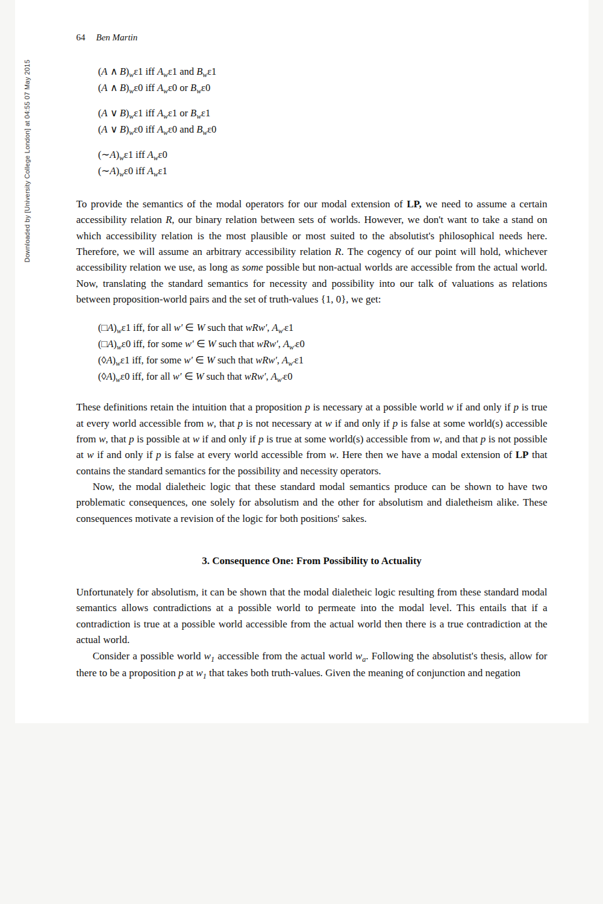Downloaded by [University College London] at 04:55 07 May 2015
64 Ben Martin
(A ∧ B)wε1 iff Awε1 and Bwε1
(A ∧ B)wε0 iff Awε0 or Bwε0
(A ∨ B)wε1 iff Awε1 or Bwε1
(A ∨ B)wε0 iff Awε0 and Bwε0
(∼A)wε1 iff Awε0
(∼A)wε0 iff Awε1
To provide the semantics of the modal operators for our modal extension of LP, we need to assume a certain accessibility relation R, our binary relation between sets of worlds. However, we don't want to take a stand on which accessibility relation is the most plausible or most suited to the absolutist's philosophical needs here. Therefore, we will assume an arbitrary accessibility relation R. The cogency of our point will hold, whichever accessibility relation we use, as long as some possible but non-actual worlds are accessible from the actual world. Now, translating the standard semantics for necessity and possibility into our talk of valuations as relations between proposition-world pairs and the set of truth-values {1, 0}, we get:
(□A)wε1 iff, for all w′ ∈ W such that wRw′, Aw′ε1
(□A)wε0 iff, for some w′ ∈ W such that wRw′, Aw′ε0
(◊A)wε1 iff, for some w′ ∈ W such that wRw′, Aw′ε1
(◊A)wε0 iff, for all w′ ∈ W such that wRw′, Aw′ε0
These definitions retain the intuition that a proposition p is necessary at a possible world w if and only if p is true at every world accessible from w, that p is not necessary at w if and only if p is false at some world(s) accessible from w, that p is possible at w if and only if p is true at some world(s) accessible from w, and that p is not possible at w if and only if p is false at every world accessible from w. Here then we have a modal extension of LP that contains the standard semantics for the possibility and necessity operators.
Now, the modal dialetheic logic that these standard modal semantics produce can be shown to have two problematic consequences, one solely for absolutism and the other for absolutism and dialetheism alike. These consequences motivate a revision of the logic for both positions' sakes.
3. Consequence One: From Possibility to Actuality
Unfortunately for absolutism, it can be shown that the modal dialetheic logic resulting from these standard modal semantics allows contradictions at a possible world to permeate into the modal level. This entails that if a contradiction is true at a possible world accessible from the actual world then there is a true contradiction at the actual world.
Consider a possible world w1 accessible from the actual world wa. Following the absolutist's thesis, allow for there to be a proposition p at w1 that takes both truth-values. Given the meaning of conjunction and negation